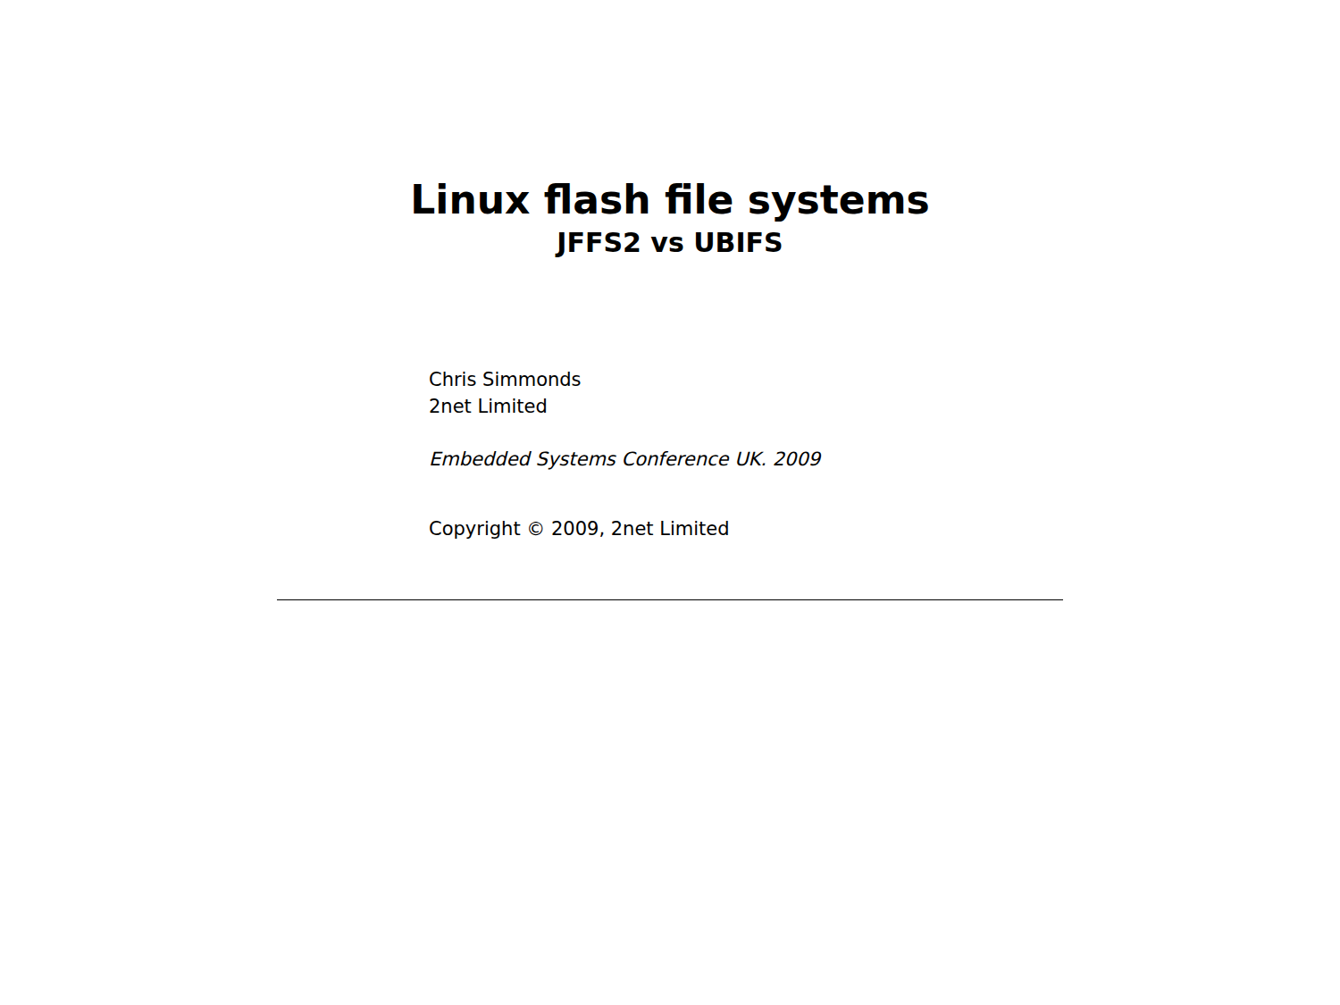Linux flash file systems
JFFS2 vs UBIFS
Chris Simmonds
2net Limited
Embedded Systems Conference UK. 2009
Copyright © 2009, 2net Limited